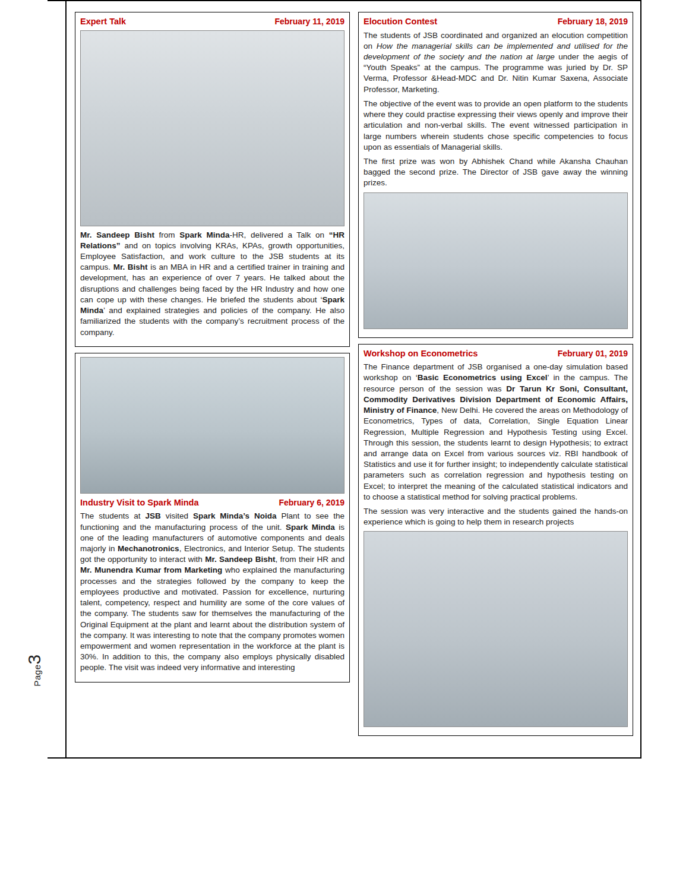Page3
Expert Talk February 11, 2019
Mr. Sandeep Bisht from Spark Minda-HR, delivered a Talk on “HR Relations” and on topics involving KRAs, KPAs, growth opportunities, Employee Satisfaction, and work culture to the JSB students at its campus. Mr. Bisht is an MBA in HR and a certified trainer in training and development, has an experience of over 7 years. He talked about the disruptions and challenges being faced by the HR Industry and how one can cope up with these changes. He briefed the students about ‘Spark Minda’ and explained strategies and policies of the company. He also familiarized the students with the company’s recruitment process of the company.
Industry Visit to Spark Minda February 6, 2019
The students at JSB visited Spark Minda’s Noida Plant to see the functioning and the manufacturing process of the unit. Spark Minda is one of the leading manufacturers of automotive components and deals majorly in Mechanotronics, Electronics, and Interior Setup. The students got the opportunity to interact with Mr. Sandeep Bisht, from their HR and Mr. Munendra Kumar from Marketing who explained the manufacturing processes and the strategies followed by the company to keep the employees productive and motivated. Passion for excellence, nurturing talent, competency, respect and humility are some of the core values of the company. The students saw for themselves the manufacturing of the Original Equipment at the plant and learnt about the distribution system of the company. It was interesting to note that the company promotes women empowerment and women representation in the workforce at the plant is 30%. In addition to this, the company also employs physically disabled people. The visit was indeed very informative and interesting
Elocution Contest February 18, 2019
The students of JSB coordinated and organized an elocution competition on How the managerial skills can be implemented and utilised for the development of the society and the nation at large under the aegis of “Youth Speaks” at the campus. The programme was juried by Dr. SP Verma, Professor &Head-MDC and Dr. Nitin Kumar Saxena, Associate Professor, Marketing.
The objective of the event was to provide an open platform to the students where they could practise expressing their views openly and improve their articulation and non-verbal skills. The event witnessed participation in large numbers wherein students chose specific competencies to focus upon as essentials of Managerial skills.
The first prize was won by Abhishek Chand while Akansha Chauhan bagged the second prize. The Director of JSB gave away the winning prizes.
Workshop on Econometrics February 01, 2019
The Finance department of JSB organised a one-day simulation based workshop on ‘Basic Econometrics using Excel’ in the campus. The resource person of the session was Dr Tarun Kr Soni, Consultant, Commodity Derivatives Division Department of Economic Affairs, Ministry of Finance, New Delhi. He covered the areas on Methodology of Econometrics, Types of data, Correlation, Single Equation Linear Regression, Multiple Regression and Hypothesis Testing using Excel. Through this session, the students learnt to design Hypothesis; to extract and arrange data on Excel from various sources viz. RBI handbook of Statistics and use it for further insight; to independently calculate statistical parameters such as correlation regression and hypothesis testing on Excel; to interpret the meaning of the calculated statistical indicators and to choose a statistical method for solving practical problems.
The session was very interactive and the students gained the hands-on experience which is going to help them in research projects